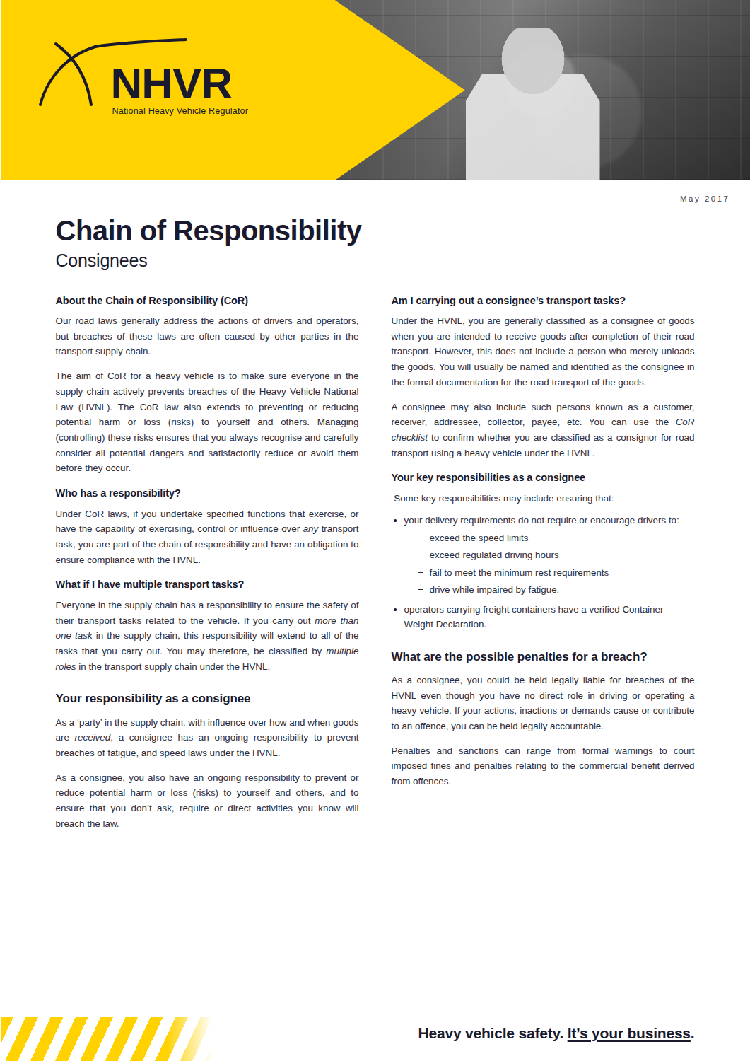NHVR
National Heavy Vehicle Regulator
May 2017
Chain of Responsibility
Consignees
About the Chain of Responsibility (CoR)
Our road laws generally address the actions of drivers and operators, but breaches of these laws are often caused by other parties in the transport supply chain.
The aim of CoR for a heavy vehicle is to make sure everyone in the supply chain actively prevents breaches of the Heavy Vehicle National Law (HVNL). The CoR law also extends to preventing or reducing potential harm or loss (risks) to yourself and others. Managing (controlling) these risks ensures that you always recognise and carefully consider all potential dangers and satisfactorily reduce or avoid them before they occur.
Who has a responsibility?
Under CoR laws, if you undertake specified functions that exercise, or have the capability of exercising, control or influence over any transport task, you are part of the chain of responsibility and have an obligation to ensure compliance with the HVNL.
What if I have multiple transport tasks?
Everyone in the supply chain has a responsibility to ensure the safety of their transport tasks related to the vehicle. If you carry out more than one task in the supply chain, this responsibility will extend to all of the tasks that you carry out. You may therefore, be classified by multiple roles in the transport supply chain under the HVNL.
Your responsibility as a consignee
As a ‘party’ in the supply chain, with influence over how and when goods are received, a consignee has an ongoing responsibility to prevent breaches of fatigue, and speed laws under the HVNL.
As a consignee, you also have an ongoing responsibility to prevent or reduce potential harm or loss (risks) to yourself and others, and to ensure that you don’t ask, require or direct activities you know will breach the law.
Am I carrying out a consignee’s transport tasks?
Under the HVNL, you are generally classified as a consignee of goods when you are intended to receive goods after completion of their road transport. However, this does not include a person who merely unloads the goods. You will usually be named and identified as the consignee in the formal documentation for the road transport of the goods.
A consignee may also include such persons known as a customer, receiver, addressee, collector, payee, etc. You can use the CoR checklist to confirm whether you are classified as a consignor for road transport using a heavy vehicle under the HVNL.
Your key responsibilities as a consignee
Some key responsibilities may include ensuring that:
your delivery requirements do not require or encourage drivers to:
exceed the speed limits
exceed regulated driving hours
fail to meet the minimum rest requirements
drive while impaired by fatigue.
operators carrying freight containers have a verified Container Weight Declaration.
What are the possible penalties for a breach?
As a consignee, you could be held legally liable for breaches of the HVNL even though you have no direct role in driving or operating a heavy vehicle. If your actions, inactions or demands cause or contribute to an offence, you can be held legally accountable.
Penalties and sanctions can range from formal warnings to court imposed fines and penalties relating to the commercial benefit derived from offences.
Heavy vehicle safety. It’s your business.